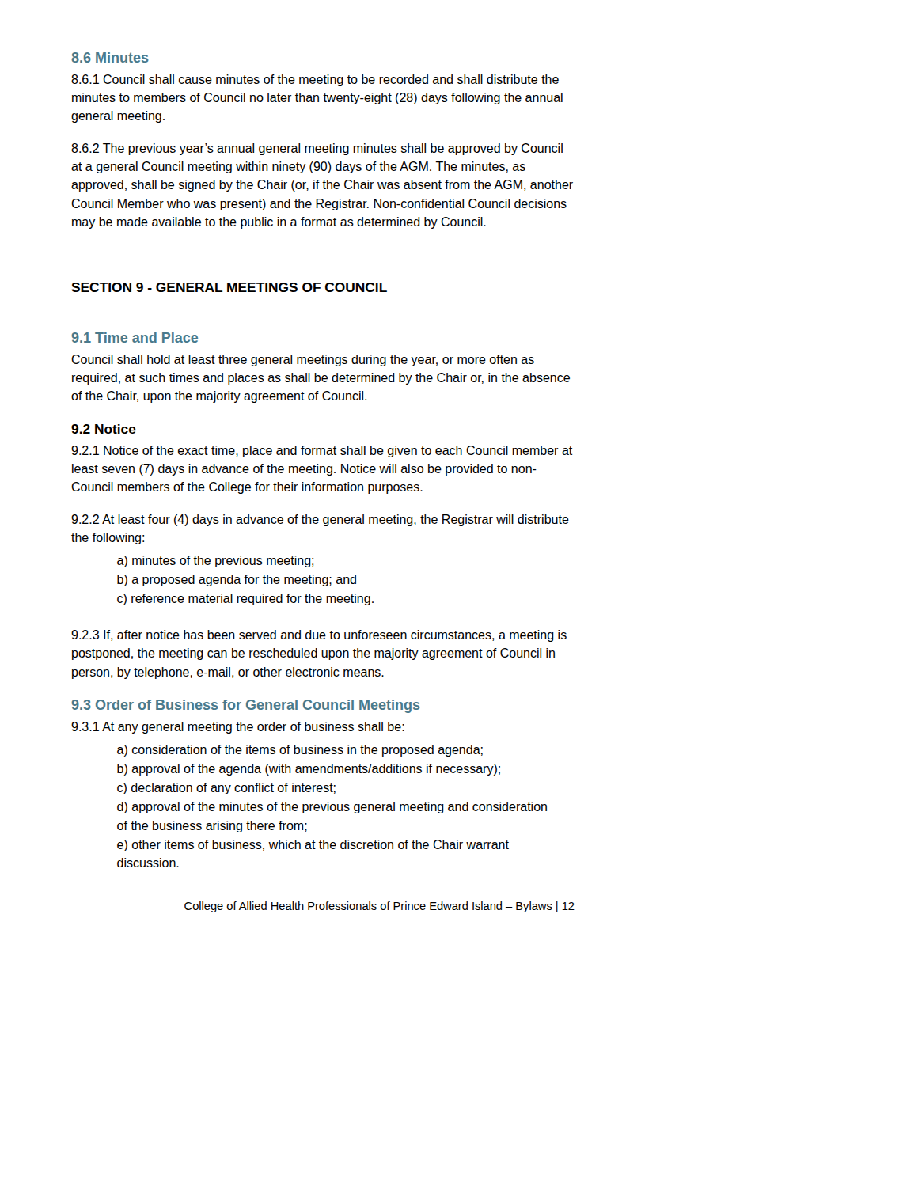8.6 Minutes
8.6.1 Council shall cause minutes of the meeting to be recorded and shall distribute the minutes to members of Council no later than twenty-eight (28) days following the annual general meeting.
8.6.2 The previous year’s annual general meeting minutes shall be approved by Council at a general Council meeting within ninety (90) days of the AGM. The minutes, as approved, shall be signed by the Chair (or, if the Chair was absent from the AGM, another Council Member who was present) and the Registrar. Non-confidential Council decisions may be made available to the public in a format as determined by Council.
SECTION 9 - GENERAL MEETINGS OF COUNCIL
9.1 Time and Place
Council shall hold at least three general meetings during the year, or more often as required, at such times and places as shall be determined by the Chair or, in the absence of the Chair, upon the majority agreement of Council.
9.2 Notice
9.2.1 Notice of the exact time, place and format shall be given to each Council member at least seven (7) days in advance of the meeting. Notice will also be provided to non-Council members of the College for their information purposes.
9.2.2 At least four (4) days in advance of the general meeting, the Registrar will distribute the following:
a) minutes of the previous meeting;
b) a proposed agenda for the meeting; and
c) reference material required for the meeting.
9.2.3 If, after notice has been served and due to unforeseen circumstances, a meeting is postponed, the meeting can be rescheduled upon the majority agreement of Council in person, by telephone, e-mail, or other electronic means.
9.3 Order of Business for General Council Meetings
9.3.1 At any general meeting the order of business shall be:
a) consideration of the items of business in the proposed agenda;
b) approval of the agenda (with amendments/additions if necessary);
c) declaration of any conflict of interest;
d) approval of the minutes of the previous general meeting and consideration
of the business arising there from;
e) other items of business, which at the discretion of the Chair warrant discussion.
College of Allied Health Professionals of Prince Edward Island – Bylaws | 12